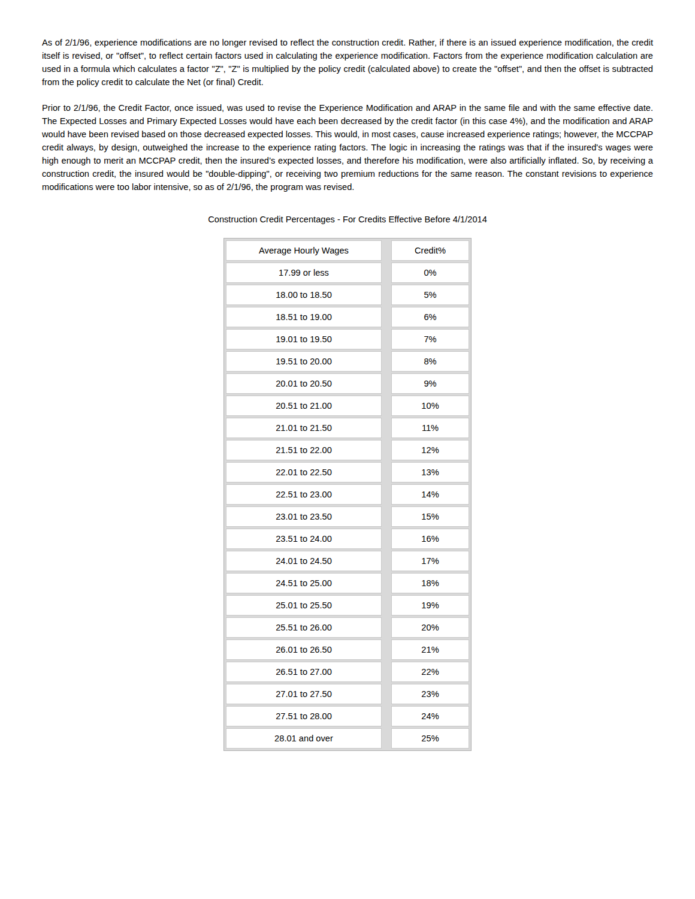As of 2/1/96, experience modifications are no longer revised to reflect the construction credit. Rather, if there is an issued experience modification, the credit itself is revised, or "offset", to reflect certain factors used in calculating the experience modification. Factors from the experience modification calculation are used in a formula which calculates a factor "Z", "Z" is multiplied by the policy credit (calculated above) to create the "offset", and then the offset is subtracted from the policy credit to calculate the Net (or final) Credit.
Prior to 2/1/96, the Credit Factor, once issued, was used to revise the Experience Modification and ARAP in the same file and with the same effective date. The Expected Losses and Primary Expected Losses would have each been decreased by the credit factor (in this case 4%), and the modification and ARAP would have been revised based on those decreased expected losses. This would, in most cases, cause increased experience ratings; however, the MCCPAP credit always, by design, outweighed the increase to the experience rating factors. The logic in increasing the ratings was that if the insured's wages were high enough to merit an MCCPAP credit, then the insured’s expected losses, and therefore his modification, were also artificially inflated. So, by receiving a construction credit, the insured would be "double-dipping", or receiving two premium reductions for the same reason. The constant revisions to experience modifications were too labor intensive, so as of 2/1/96, the program was revised.
Construction Credit Percentages - For Credits Effective Before 4/1/2014
| Average Hourly Wages | | Credit% |
| 17.99 or less | | 0% |
| 18.00 to 18.50 | | 5% |
| 18.51 to 19.00 | | 6% |
| 19.01 to 19.50 | | 7% |
| 19.51 to 20.00 | | 8% |
| 20.01 to 20.50 | | 9% |
| 20.51 to 21.00 | | 10% |
| 21.01 to 21.50 | | 11% |
| 21.51 to 22.00 | | 12% |
| 22.01 to 22.50 | | 13% |
| 22.51 to 23.00 | | 14% |
| 23.01 to 23.50 | | 15% |
| 23.51 to 24.00 | | 16% |
| 24.01 to 24.50 | | 17% |
| 24.51 to 25.00 | | 18% |
| 25.01 to 25.50 | | 19% |
| 25.51 to 26.00 | | 20% |
| 26.01 to 26.50 | | 21% |
| 26.51 to 27.00 | | 22% |
| 27.01 to 27.50 | | 23% |
| 27.51 to 28.00 | | 24% |
| 28.01 and over | | 25% |